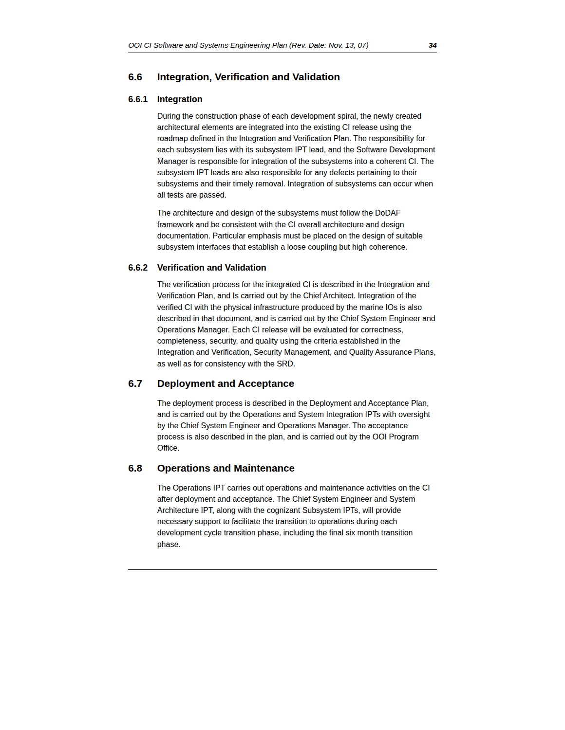OOI CI Software and Systems Engineering Plan (Rev. Date: Nov. 13, 07) 34
6.6 Integration, Verification and Validation
6.6.1 Integration
During the construction phase of each development spiral, the newly created architectural elements are integrated into the existing CI release using the roadmap defined in the Integration and Verification Plan. The responsibility for each subsystem lies with its subsystem IPT lead, and the Software Development Manager is responsible for integration of the subsystems into a coherent CI. The subsystem IPT leads are also responsible for any defects pertaining to their subsystems and their timely removal. Integration of subsystems can occur when all tests are passed.
The architecture and design of the subsystems must follow the DoDAF framework and be consistent with the CI overall architecture and design documentation. Particular emphasis must be placed on the design of suitable subsystem interfaces that establish a loose coupling but high coherence.
6.6.2 Verification and Validation
The verification process for the integrated CI is described in the Integration and Verification Plan, and Is carried out by the Chief Architect. Integration of the verified CI with the physical infrastructure produced by the marine IOs is also described in that document, and is carried out by the Chief System Engineer and Operations Manager. Each CI release will be evaluated for correctness, completeness, security, and quality using the criteria established in the Integration and Verification, Security Management, and Quality Assurance Plans, as well as for consistency with the SRD.
6.7 Deployment and Acceptance
The deployment process is described in the Deployment and Acceptance Plan, and is carried out by the Operations and System Integration IPTs with oversight by the Chief System Engineer and Operations Manager. The acceptance process is also described in the plan, and is carried out by the OOI Program Office.
6.8 Operations and Maintenance
The Operations IPT carries out operations and maintenance activities on the CI after deployment and acceptance. The Chief System Engineer and System Architecture IPT, along with the cognizant Subsystem IPTs, will provide necessary support to facilitate the transition to operations during each development cycle transition phase, including the final six month transition phase.